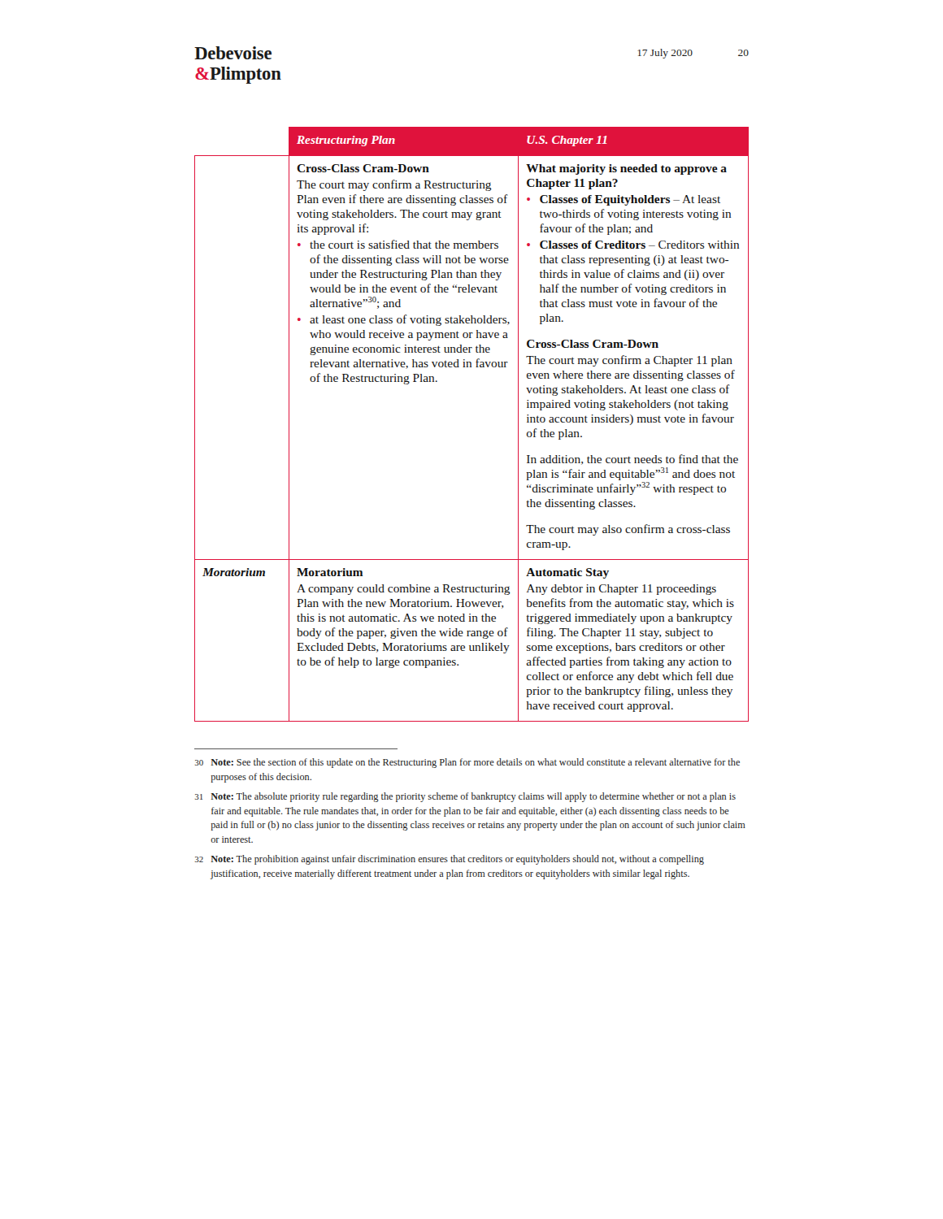Debevoise
&Plimpton
17 July 2020 20
| | Restructuring Plan | U.S. Chapter 11 |
| --- | --- | --- |
| | Cross-Class Cram-Down The court may confirm a Restructuring Plan even if there are dissenting classes of voting stakeholders. The court may grant its approval if: the court is satisfied that the members of the dissenting class will not be worse under the Restructuring Plan than they would be in the event of the “relevant alternative” 30 ; and at least one class of voting stakeholders, who would receive a payment or have a genuine economic interest under the relevant alternative, has voted in favour of the Restructuring Plan. | What majority is needed to approve a Chapter 11 plan? Classes of Equityholders – At least two-thirds of voting interests voting in favour of the plan; and Classes of Creditors – Creditors within that class representing (i) at least two-thirds in value of claims and (ii) over half the number of voting creditors in that class must vote in favour of the plan. Cross-Class Cram-Down The court may confirm a Chapter 11 plan even where there are dissenting classes of voting stakeholders. At least one class of impaired voting stakeholders (not taking into account insiders) must vote in favour of the plan. In addition, the court needs to find that the plan is “fair and equitable” 31 and does not “discriminate unfairly” 32 with respect to the dissenting classes. The court may also confirm a cross-class cram-up. |
| Moratorium | Moratorium A company could combine a Restructuring Plan with the new Moratorium. However, this is not automatic. As we noted in the body of the paper, given the wide range of Excluded Debts, Moratoriums are unlikely to be of help to large companies. | Automatic Stay Any debtor in Chapter 11 proceedings benefits from the automatic stay, which is triggered immediately upon a bankruptcy filing. The Chapter 11 stay, subject to some exceptions, bars creditors or other affected parties from taking any action to collect or enforce any debt which fell due prior to the bankruptcy filing, unless they have received court approval. |
30
Note: See the section of this update on the Restructuring Plan for more details on what would constitute a relevant alternative for the purposes of this decision.
31
Note: The absolute priority rule regarding the priority scheme of bankruptcy claims will apply to determine whether or not a plan is fair and equitable. The rule mandates that, in order for the plan to be fair and equitable, either (a) each dissenting class needs to be paid in full or (b) no class junior to the dissenting class receives or retains any property under the plan on account of such junior claim or interest.
32
Note: The prohibition against unfair discrimination ensures that creditors or equityholders should not, without a compelling justification, receive materially different treatment under a plan from creditors or equityholders with similar legal rights.